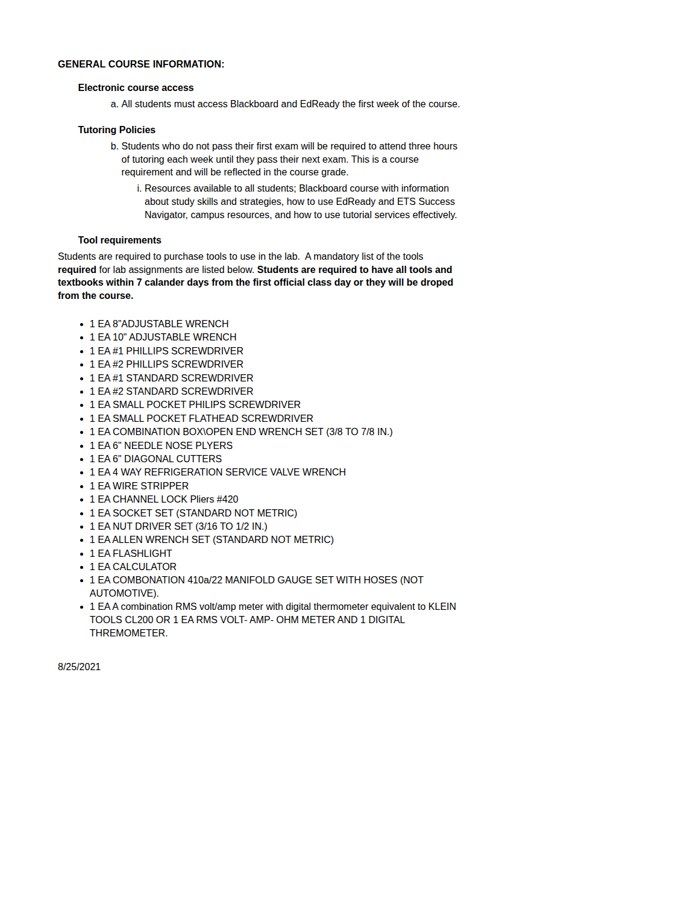GENERAL COURSE INFORMATION:
Electronic course access
All students must access Blackboard and EdReady the first week of the course.
Tutoring Policies
Students who do not pass their first exam will be required to attend three hours of tutoring each week until they pass their next exam. This is a course requirement and will be reflected in the course grade.
Resources available to all students; Blackboard course with information about study skills and strategies, how to use EdReady and ETS Success Navigator, campus resources, and how to use tutorial services effectively.
Tool requirements
Students are required to purchase tools to use in the lab. A mandatory list of the tools required for lab assignments are listed below. Students are required to have all tools and textbooks within 7 calander days from the first official class day or they will be droped from the course.
1 EA 8”ADJUSTABLE WRENCH
1 EA 10" ADJUSTABLE WRENCH
1 EA #1 PHILLIPS SCREWDRIVER
1 EA #2 PHILLIPS SCREWDRIVER
1 EA #1 STANDARD SCREWDRIVER
1 EA #2 STANDARD SCREWDRIVER
1 EA SMALL POCKET PHILIPS SCREWDRIVER
1 EA SMALL POCKET FLATHEAD SCREWDRIVER
1 EA COMBINATION BOX\OPEN END WRENCH SET (3/8 TO 7/8 IN.)
1 EA 6" NEEDLE NOSE PLYERS
1 EA 6" DIAGONAL CUTTERS
1 EA 4 WAY REFRIGERATION SERVICE VALVE WRENCH
1 EA WIRE STRIPPER
1 EA CHANNEL LOCK Pliers #420
1 EA SOCKET SET (STANDARD NOT METRIC)
1 EA NUT DRIVER SET (3/16 TO 1/2 IN.)
1 EA ALLEN WRENCH SET (STANDARD NOT METRIC)
1 EA FLASHLIGHT
1 EA CALCULATOR
1 EA COMBONATION 410a/22 MANIFOLD GAUGE SET WITH HOSES (NOT AUTOMOTIVE).
1 EA A combination RMS volt/amp meter with digital thermometer equivalent to KLEIN TOOLS CL200 OR 1 EA RMS VOLT- AMP- OHM METER AND 1 DIGITAL THREMOMETER.
8/25/2021